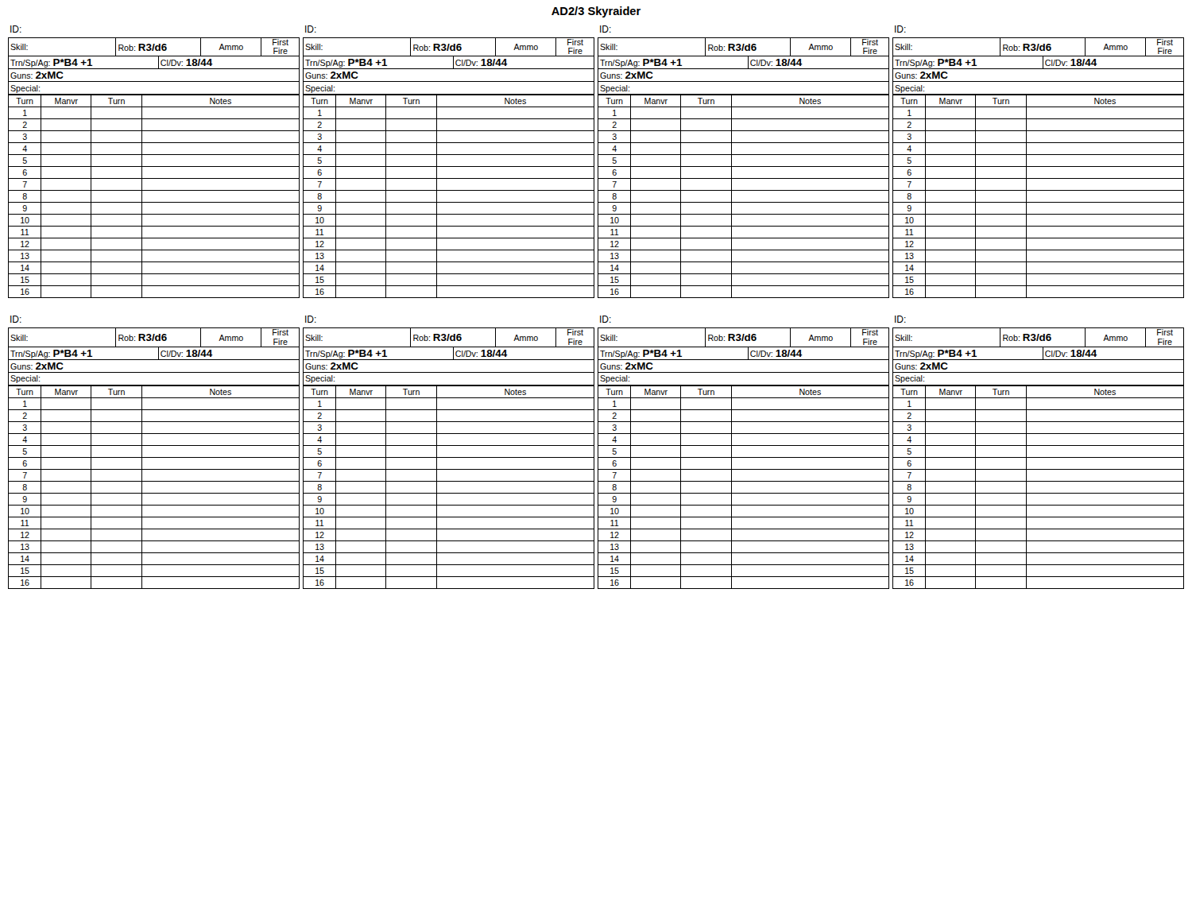AD2/3 Skyraider
ID:
| Skill: | Rob: R3/d6 | Ammo | First Fire |
| Trn/Sp/Ag: P*B4 +1 | Cl/Dv: 18/44 |
| Guns: 2xMC |
| Special: |
| Turn | Manvr | Turn | Notes |
| --- | --- | --- | --- |
| 1 | | | |
| 2 | | | |
| 3 | | | |
| 4 | | | |
| 5 | | | |
| 6 | | | |
| 7 | | | |
| 8 | | | |
| 9 | | | |
| 10 | | | |
| 11 | | | |
| 12 | | | |
| 13 | | | |
| 14 | | | |
| 15 | | | |
| 16 | | | |
ID:
| Skill: | Rob: R3/d6 | Ammo | First Fire |
| Trn/Sp/Ag: P*B4 +1 | Cl/Dv: 18/44 |
| Guns: 2xMC |
| Special: |
| Turn | Manvr | Turn | Notes |
| --- | --- | --- | --- |
| 1 | | | |
| 2 | | | |
| 3 | | | |
| 4 | | | |
| 5 | | | |
| 6 | | | |
| 7 | | | |
| 8 | | | |
| 9 | | | |
| 10 | | | |
| 11 | | | |
| 12 | | | |
| 13 | | | |
| 14 | | | |
| 15 | | | |
| 16 | | | |
ID:
| Skill: | Rob: R3/d6 | Ammo | First Fire |
| Trn/Sp/Ag: P*B4 +1 | Cl/Dv: 18/44 |
| Guns: 2xMC |
| Special: |
| Turn | Manvr | Turn | Notes |
| --- | --- | --- | --- |
| 1 | | | |
| 2 | | | |
| 3 | | | |
| 4 | | | |
| 5 | | | |
| 6 | | | |
| 7 | | | |
| 8 | | | |
| 9 | | | |
| 10 | | | |
| 11 | | | |
| 12 | | | |
| 13 | | | |
| 14 | | | |
| 15 | | | |
| 16 | | | |
ID:
| Skill: | Rob: R3/d6 | Ammo | First Fire |
| Trn/Sp/Ag: P*B4 +1 | Cl/Dv: 18/44 |
| Guns: 2xMC |
| Special: |
| Turn | Manvr | Turn | Notes |
| --- | --- | --- | --- |
| 1 | | | |
| 2 | | | |
| 3 | | | |
| 4 | | | |
| 5 | | | |
| 6 | | | |
| 7 | | | |
| 8 | | | |
| 9 | | | |
| 10 | | | |
| 11 | | | |
| 12 | | | |
| 13 | | | |
| 14 | | | |
| 15 | | | |
| 16 | | | |
ID:
| Skill: | Rob: R3/d6 | Ammo | First Fire |
| Trn/Sp/Ag: P*B4 +1 | Cl/Dv: 18/44 |
| Guns: 2xMC |
| Special: |
| Turn | Manvr | Turn | Notes |
| --- | --- | --- | --- |
| 1 | | | |
| 2 | | | |
| 3 | | | |
| 4 | | | |
| 5 | | | |
| 6 | | | |
| 7 | | | |
| 8 | | | |
| 9 | | | |
| 10 | | | |
| 11 | | | |
| 12 | | | |
| 13 | | | |
| 14 | | | |
| 15 | | | |
| 16 | | | |
ID:
| Skill: | Rob: R3/d6 | Ammo | First Fire |
| Trn/Sp/Ag: P*B4 +1 | Cl/Dv: 18/44 |
| Guns: 2xMC |
| Special: |
| Turn | Manvr | Turn | Notes |
| --- | --- | --- | --- |
| 1 | | | |
| 2 | | | |
| 3 | | | |
| 4 | | | |
| 5 | | | |
| 6 | | | |
| 7 | | | |
| 8 | | | |
| 9 | | | |
| 10 | | | |
| 11 | | | |
| 12 | | | |
| 13 | | | |
| 14 | | | |
| 15 | | | |
| 16 | | | |
ID:
| Skill: | Rob: R3/d6 | Ammo | First Fire |
| Trn/Sp/Ag: P*B4 +1 | Cl/Dv: 18/44 |
| Guns: 2xMC |
| Special: |
| Turn | Manvr | Turn | Notes |
| --- | --- | --- | --- |
| 1 | | | |
| 2 | | | |
| 3 | | | |
| 4 | | | |
| 5 | | | |
| 6 | | | |
| 7 | | | |
| 8 | | | |
| 9 | | | |
| 10 | | | |
| 11 | | | |
| 12 | | | |
| 13 | | | |
| 14 | | | |
| 15 | | | |
| 16 | | | |
ID:
| Skill: | Rob: R3/d6 | Ammo | First Fire |
| Trn/Sp/Ag: P*B4 +1 | Cl/Dv: 18/44 |
| Guns: 2xMC |
| Special: |
| Turn | Manvr | Turn | Notes |
| --- | --- | --- | --- |
| 1 | | | |
| 2 | | | |
| 3 | | | |
| 4 | | | |
| 5 | | | |
| 6 | | | |
| 7 | | | |
| 8 | | | |
| 9 | | | |
| 10 | | | |
| 11 | | | |
| 12 | | | |
| 13 | | | |
| 14 | | | |
| 15 | | | |
| 16 | | | |